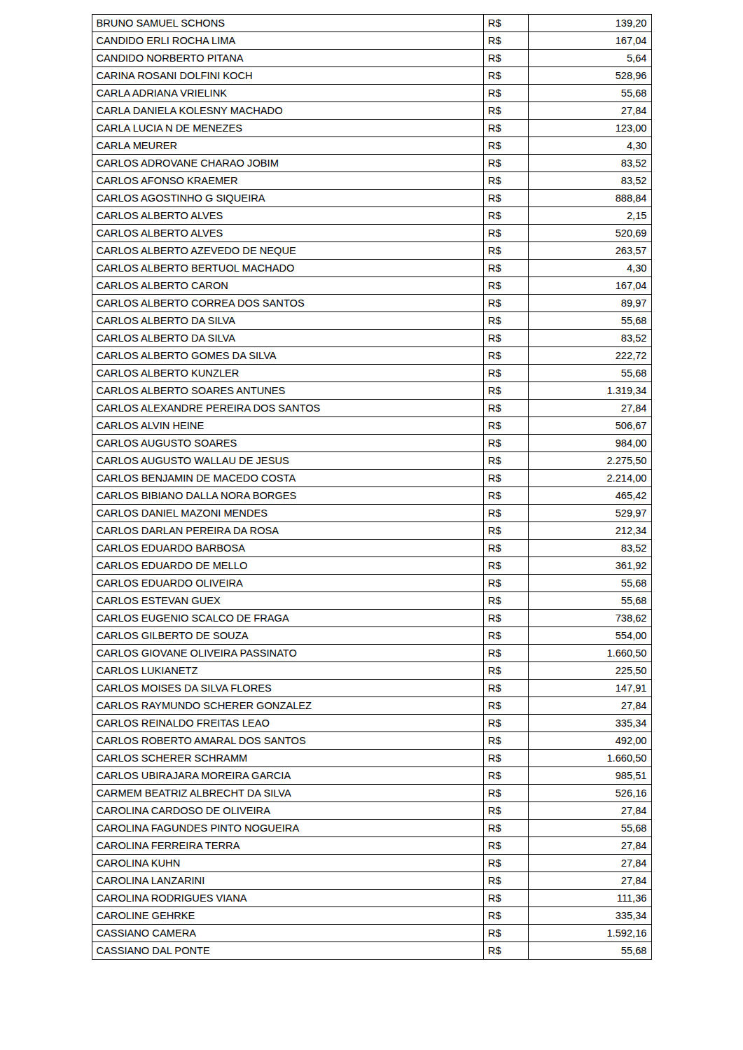| BRUNO SAMUEL SCHONS | R$ | 139,20 |
| CANDIDO ERLI ROCHA LIMA | R$ | 167,04 |
| CANDIDO NORBERTO PITANA | R$ | 5,64 |
| CARINA ROSANI DOLFINI KOCH | R$ | 528,96 |
| CARLA ADRIANA VRIELINK | R$ | 55,68 |
| CARLA DANIELA KOLESNY MACHADO | R$ | 27,84 |
| CARLA LUCIA N DE MENEZES | R$ | 123,00 |
| CARLA MEURER | R$ | 4,30 |
| CARLOS ADROVANE CHARAO JOBIM | R$ | 83,52 |
| CARLOS AFONSO KRAEMER | R$ | 83,52 |
| CARLOS AGOSTINHO G SIQUEIRA | R$ | 888,84 |
| CARLOS ALBERTO ALVES | R$ | 2,15 |
| CARLOS ALBERTO ALVES | R$ | 520,69 |
| CARLOS ALBERTO AZEVEDO DE NEQUE | R$ | 263,57 |
| CARLOS ALBERTO BERTUOL MACHADO | R$ | 4,30 |
| CARLOS ALBERTO CARON | R$ | 167,04 |
| CARLOS ALBERTO CORREA DOS SANTOS | R$ | 89,97 |
| CARLOS ALBERTO DA SILVA | R$ | 55,68 |
| CARLOS ALBERTO DA SILVA | R$ | 83,52 |
| CARLOS ALBERTO GOMES DA SILVA | R$ | 222,72 |
| CARLOS ALBERTO KUNZLER | R$ | 55,68 |
| CARLOS ALBERTO SOARES ANTUNES | R$ | 1.319,34 |
| CARLOS ALEXANDRE PEREIRA DOS SANTOS | R$ | 27,84 |
| CARLOS ALVIN HEINE | R$ | 506,67 |
| CARLOS AUGUSTO SOARES | R$ | 984,00 |
| CARLOS AUGUSTO WALLAU DE JESUS | R$ | 2.275,50 |
| CARLOS BENJAMIN DE MACEDO COSTA | R$ | 2.214,00 |
| CARLOS BIBIANO DALLA NORA BORGES | R$ | 465,42 |
| CARLOS DANIEL MAZONI MENDES | R$ | 529,97 |
| CARLOS DARLAN PEREIRA DA ROSA | R$ | 212,34 |
| CARLOS EDUARDO BARBOSA | R$ | 83,52 |
| CARLOS EDUARDO DE MELLO | R$ | 361,92 |
| CARLOS EDUARDO OLIVEIRA | R$ | 55,68 |
| CARLOS ESTEVAN GUEX | R$ | 55,68 |
| CARLOS EUGENIO SCALCO DE FRAGA | R$ | 738,62 |
| CARLOS GILBERTO DE SOUZA | R$ | 554,00 |
| CARLOS GIOVANE OLIVEIRA PASSINATO | R$ | 1.660,50 |
| CARLOS LUKIANETZ | R$ | 225,50 |
| CARLOS MOISES DA SILVA FLORES | R$ | 147,91 |
| CARLOS RAYMUNDO SCHERER GONZALEZ | R$ | 27,84 |
| CARLOS REINALDO FREITAS LEAO | R$ | 335,34 |
| CARLOS ROBERTO AMARAL DOS SANTOS | R$ | 492,00 |
| CARLOS SCHERER SCHRAMM | R$ | 1.660,50 |
| CARLOS UBIRAJARA MOREIRA GARCIA | R$ | 985,51 |
| CARMEM BEATRIZ ALBRECHT DA SILVA | R$ | 526,16 |
| CAROLINA CARDOSO DE OLIVEIRA | R$ | 27,84 |
| CAROLINA FAGUNDES PINTO NOGUEIRA | R$ | 55,68 |
| CAROLINA FERREIRA TERRA | R$ | 27,84 |
| CAROLINA KUHN | R$ | 27,84 |
| CAROLINA LANZARINI | R$ | 27,84 |
| CAROLINA RODRIGUES VIANA | R$ | 111,36 |
| CAROLINE GEHRKE | R$ | 335,34 |
| CASSIANO CAMERA | R$ | 1.592,16 |
| CASSIANO DAL PONTE | R$ | 55,68 |